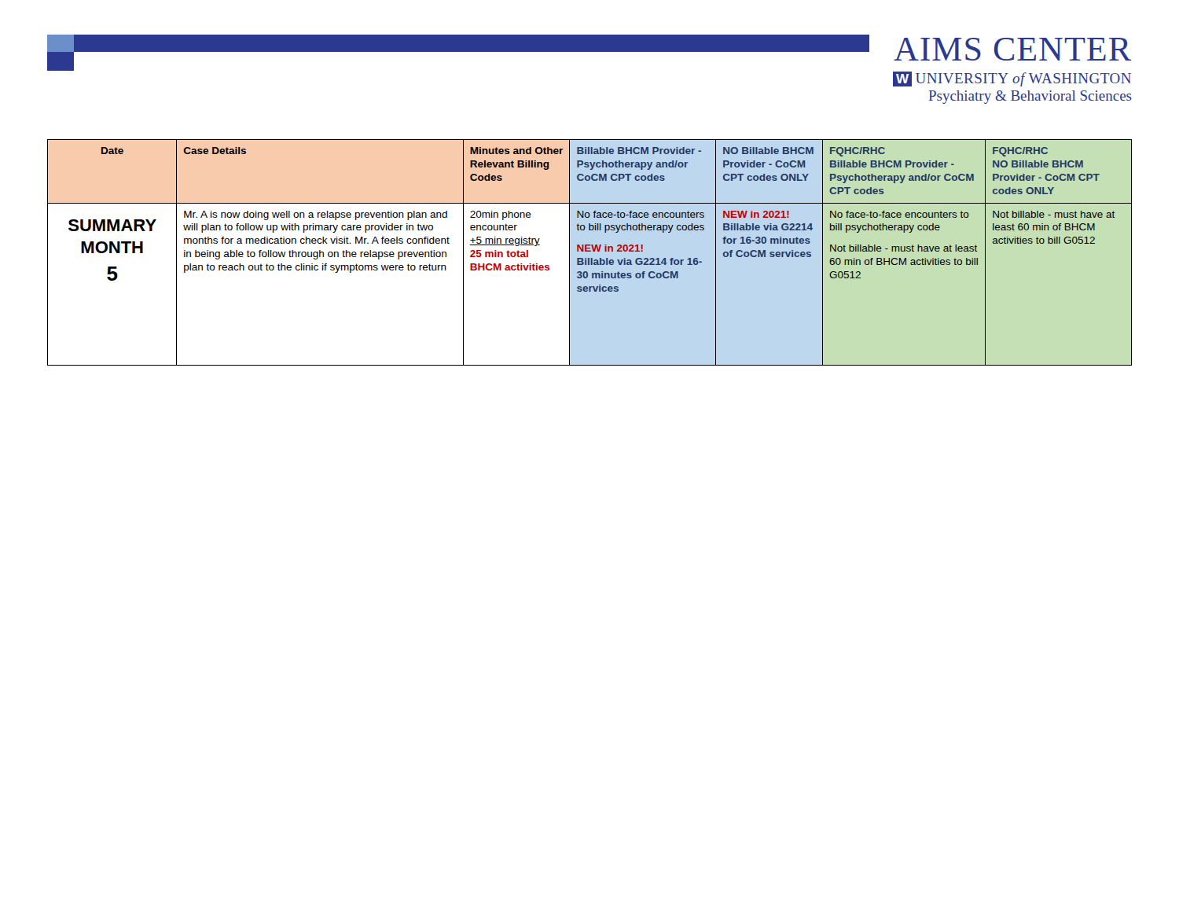AIMS CENTER
WUNIVERSITY of WASHINGTON
Psychiatry & Behavioral Sciences
| Date | Case Details | Minutes and Other Relevant Billing Codes | Billable BHCM Provider - Psychotherapy and/or CoCM CPT codes | NO Billable BHCM Provider - CoCM CPT codes ONLY | FQHC/RHC Billable BHCM Provider - Psychotherapy and/or CoCM CPT codes | FQHC/RHC NO Billable BHCM Provider - CoCM CPT codes ONLY |
| --- | --- | --- | --- | --- | --- | --- |
| SUMMARY MONTH 5 | Mr. A is now doing well on a relapse prevention plan and will plan to follow up with primary care provider in two months for a medication check visit. Mr. A feels confident in being able to follow through on the relapse prevention plan to reach out to the clinic if symptoms were to return | 20min phone encounter +5 min registry 25 min total BHCM activities | No face-to-face encounters to bill psychotherapy codes NEW in 2021! Billable via G2214 for 16-30 minutes of CoCM services | NEW in 2021! Billable via G2214 for 16-30 minutes of CoCM services | No face-to-face encounters to bill psychotherapy code Not billable - must have at least 60 min of BHCM activities to bill G0512 | Not billable - must have at least 60 min of BHCM activities to bill G0512 |